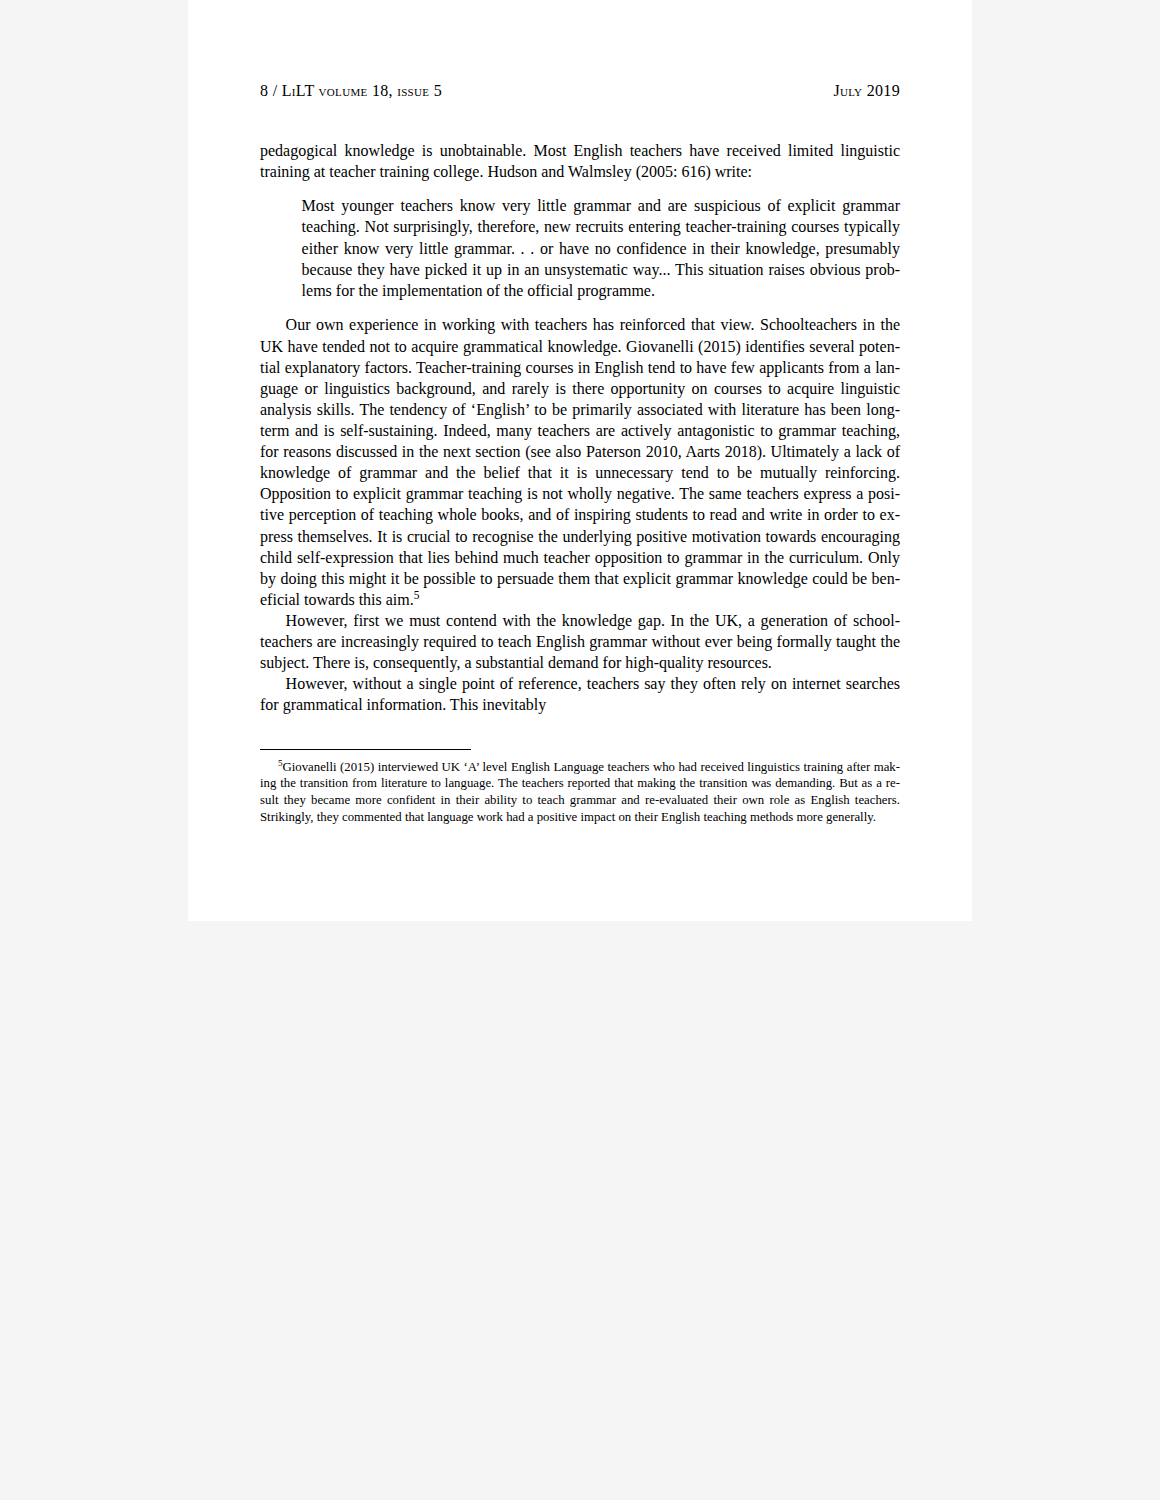8 / LiLT volume 18, issue 5 July 2019
pedagogical knowledge is unobtainable. Most English teachers have received limited linguistic training at teacher training college. Hudson and Walmsley (2005: 616) write:
Most younger teachers know very little grammar and are suspicious of explicit grammar teaching. Not surprisingly, therefore, new recruits entering teacher-training courses typically either know very little grammar. . . or have no confidence in their knowledge, presumably because they have picked it up in an unsystematic way... This situation raises obvious problems for the implementation of the official programme.
Our own experience in working with teachers has reinforced that view. Schoolteachers in the UK have tended not to acquire grammatical knowledge. Giovanelli (2015) identifies several potential explanatory factors. Teacher-training courses in English tend to have few applicants from a language or linguistics background, and rarely is there opportunity on courses to acquire linguistic analysis skills. The tendency of ‘English’ to be primarily associated with literature has been long-term and is self-sustaining. Indeed, many teachers are actively antagonistic to grammar teaching, for reasons discussed in the next section (see also Paterson 2010, Aarts 2018). Ultimately a lack of knowledge of grammar and the belief that it is unnecessary tend to be mutually reinforcing. Opposition to explicit grammar teaching is not wholly negative. The same teachers express a positive perception of teaching whole books, and of inspiring students to read and write in order to express themselves. It is crucial to recognise the underlying positive motivation towards encouraging child self-expression that lies behind much teacher opposition to grammar in the curriculum. Only by doing this might it be possible to persuade them that explicit grammar knowledge could be beneficial towards this aim.5
However, first we must contend with the knowledge gap. In the UK, a generation of schoolteachers are increasingly required to teach English grammar without ever being formally taught the subject. There is, consequently, a substantial demand for high-quality resources.
However, without a single point of reference, teachers say they often rely on internet searches for grammatical information. This inevitably
5Giovanelli (2015) interviewed UK ‘A’ level English Language teachers who had received linguistics training after making the transition from literature to language. The teachers reported that making the transition was demanding. But as a result they became more confident in their ability to teach grammar and re-evaluated their own role as English teachers. Strikingly, they commented that language work had a positive impact on their English teaching methods more generally.